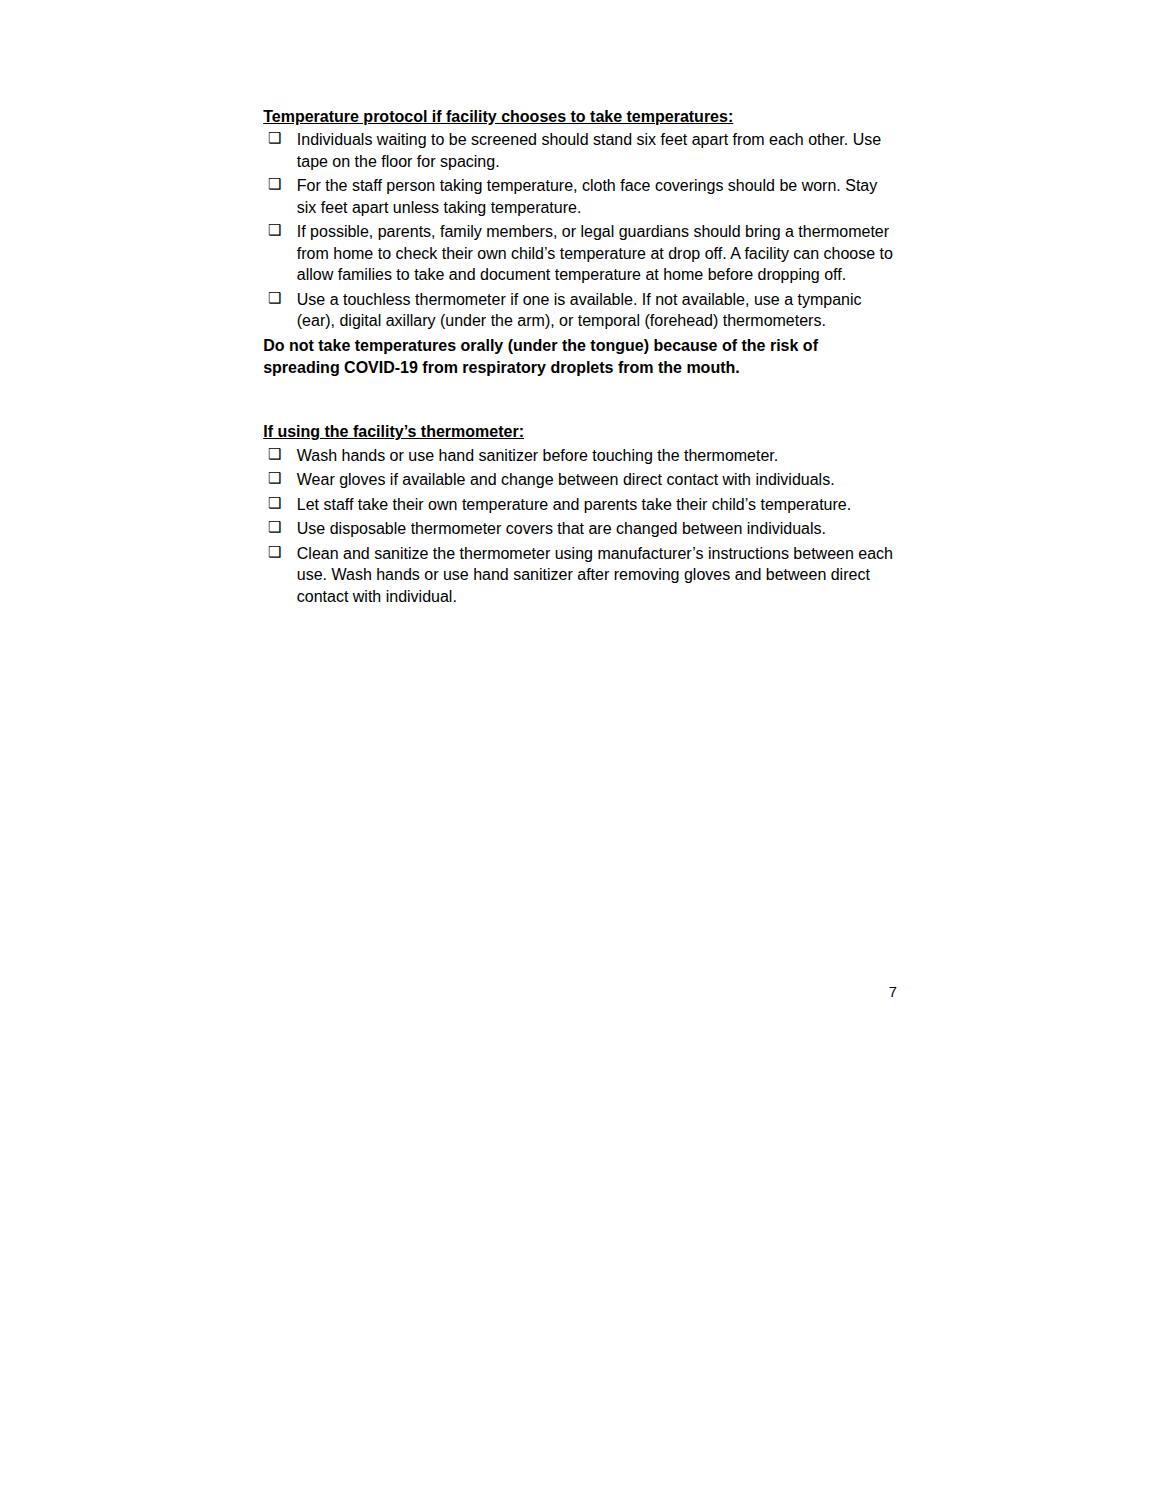Temperature protocol if facility chooses to take temperatures:
Individuals waiting to be screened should stand six feet apart from each other. Use tape on the floor for spacing.
For the staff person taking temperature, cloth face coverings should be worn. Stay six feet apart unless taking temperature.
If possible, parents, family members, or legal guardians should bring a thermometer from home to check their own child’s temperature at drop off. A facility can choose to allow families to take and document temperature at home before dropping off.
Use a touchless thermometer if one is available. If not available, use a tympanic (ear), digital axillary (under the arm), or temporal (forehead) thermometers.
Do not take temperatures orally (under the tongue) because of the risk of spreading COVID-19 from respiratory droplets from the mouth.
If using the facility’s thermometer:
Wash hands or use hand sanitizer before touching the thermometer.
Wear gloves if available and change between direct contact with individuals.
Let staff take their own temperature and parents take their child’s temperature.
Use disposable thermometer covers that are changed between individuals.
Clean and sanitize the thermometer using manufacturer’s instructions between each use. Wash hands or use hand sanitizer after removing gloves and between direct contact with individual.
7